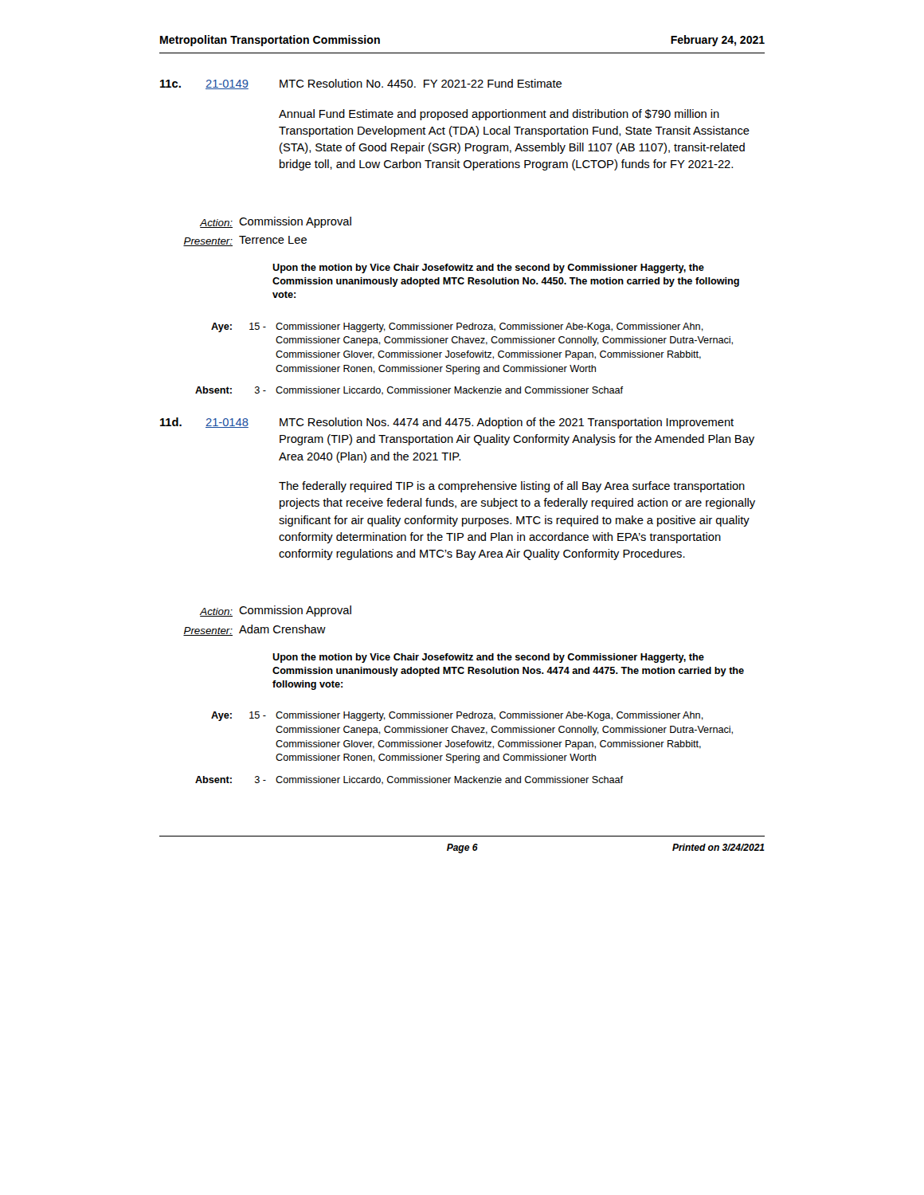Metropolitan Transportation Commission
February 24, 2021
11c.
21-0149
MTC Resolution No. 4450. FY 2021-22 Fund Estimate
Annual Fund Estimate and proposed apportionment and distribution of $790 million in Transportation Development Act (TDA) Local Transportation Fund, State Transit Assistance (STA), State of Good Repair (SGR) Program, Assembly Bill 1107 (AB 1107), transit-related bridge toll, and Low Carbon Transit Operations Program (LCTOP) funds for FY 2021-22.
Action:
Commission Approval
Presenter:
Terrence Lee
Upon the motion by Vice Chair Josefowitz and the second by Commissioner Haggerty, the Commission unanimously adopted MTC Resolution No. 4450. The motion carried by the following vote:
Aye:
15 -
Commissioner Haggerty, Commissioner Pedroza, Commissioner Abe-Koga, Commissioner Ahn, Commissioner Canepa, Commissioner Chavez, Commissioner Connolly, Commissioner Dutra-Vernaci, Commissioner Glover, Commissioner Josefowitz, Commissioner Papan, Commissioner Rabbitt, Commissioner Ronen, Commissioner Spering and Commissioner Worth
Absent:
3 -
Commissioner Liccardo, Commissioner Mackenzie and Commissioner Schaaf
11d.
21-0148
MTC Resolution Nos. 4474 and 4475. Adoption of the 2021 Transportation Improvement Program (TIP) and Transportation Air Quality Conformity Analysis for the Amended Plan Bay Area 2040 (Plan) and the 2021 TIP.
The federally required TIP is a comprehensive listing of all Bay Area surface transportation projects that receive federal funds, are subject to a federally required action or are regionally significant for air quality conformity purposes. MTC is required to make a positive air quality conformity determination for the TIP and Plan in accordance with EPA’s transportation conformity regulations and MTC’s Bay Area Air Quality Conformity Procedures.
Action:
Commission Approval
Presenter:
Adam Crenshaw
Upon the motion by Vice Chair Josefowitz and the second by Commissioner Haggerty, the Commission unanimously adopted MTC Resolution Nos. 4474 and 4475. The motion carried by the following vote:
Aye:
15 -
Commissioner Haggerty, Commissioner Pedroza, Commissioner Abe-Koga, Commissioner Ahn, Commissioner Canepa, Commissioner Chavez, Commissioner Connolly, Commissioner Dutra-Vernaci, Commissioner Glover, Commissioner Josefowitz, Commissioner Papan, Commissioner Rabbitt, Commissioner Ronen, Commissioner Spering and Commissioner Worth
Absent:
3 -
Commissioner Liccardo, Commissioner Mackenzie and Commissioner Schaaf
Page 6
Printed on 3/24/2021